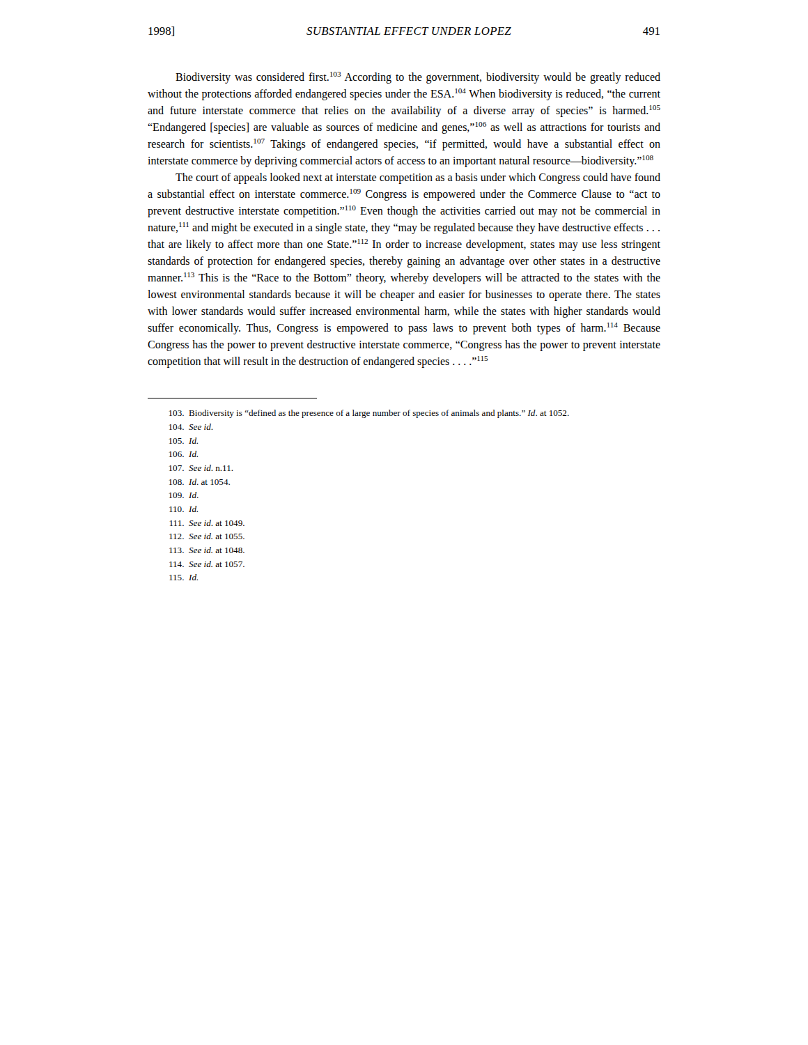1998] Substantial Effect Under Lopez 491
Biodiversity was considered first.103 According to the government, biodiversity would be greatly reduced without the protections afforded endangered species under the ESA.104 When biodiversity is reduced, “the current and future interstate commerce that relies on the availability of a diverse array of species” is harmed.105 “Endangered [species] are valuable as sources of medicine and genes,”106 as well as attractions for tourists and research for scientists.107 Takings of endangered species, “if permitted, would have a substantial effect on interstate commerce by depriving commercial actors of access to an important natural resource—biodiversity.”108
The court of appeals looked next at interstate competition as a basis under which Congress could have found a substantial effect on interstate commerce.109 Congress is empowered under the Commerce Clause to “act to prevent destructive interstate competition.”110 Even though the activities carried out may not be commercial in nature,111 and might be executed in a single state, they “may be regulated because they have destructive effects . . . that are likely to affect more than one State.”112 In order to increase development, states may use less stringent standards of protection for endangered species, thereby gaining an advantage over other states in a destructive manner.113 This is the “Race to the Bottom” theory, whereby developers will be attracted to the states with the lowest environmental standards because it will be cheaper and easier for businesses to operate there. The states with lower standards would suffer increased environmental harm, while the states with higher standards would suffer economically. Thus, Congress is empowered to pass laws to prevent both types of harm.114 Because Congress has the power to prevent destructive interstate commerce, “Congress has the power to prevent interstate competition that will result in the destruction of endangered species . . . .”115
103. Biodiversity is “defined as the presence of a large number of species of animals and plants.” Id. at 1052.
104. See id.
105. Id.
106. Id.
107. See id. n.11.
108. Id. at 1054.
109. Id.
110. Id.
111. See id. at 1049.
112. See id. at 1055.
113. See id. at 1048.
114. See id. at 1057.
115. Id.